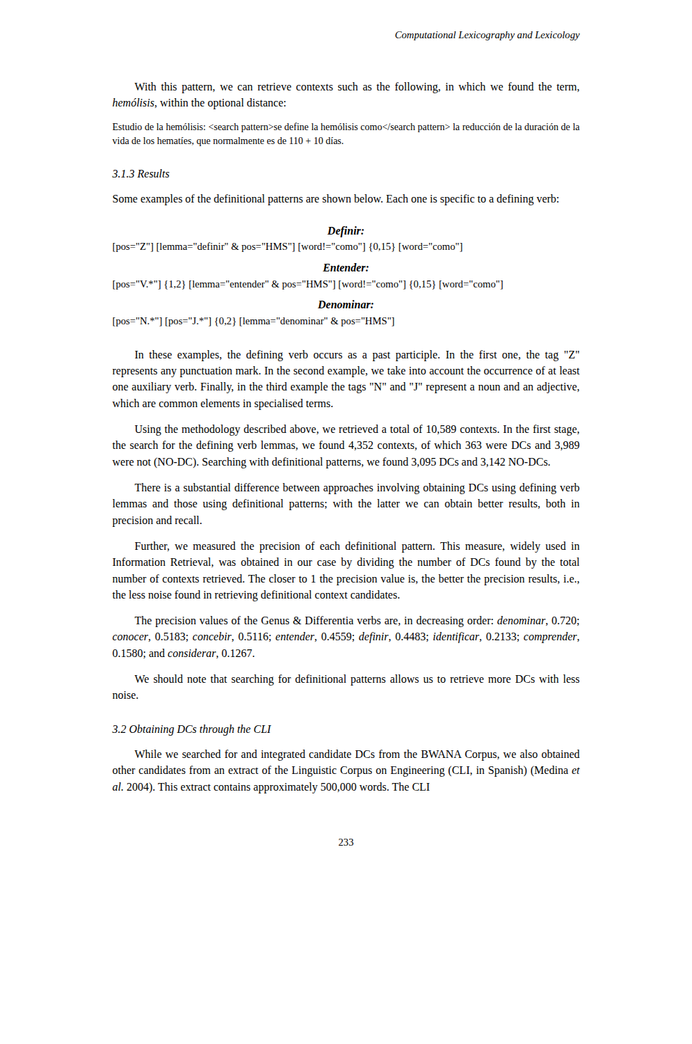Computational Lexicography and Lexicology
With this pattern, we can retrieve contexts such as the following, in which we found the term, hemólisis, within the optional distance:
Estudio de la hemólisis: <search pattern>se define la hemólisis como</search pattern> la reducción de la duración de la vida de los hematíes, que normalmente es de 110 + 10 días.
3.1.3 Results
Some examples of the definitional patterns are shown below. Each one is specific to a defining verb:
Definir:
[pos="Z"] [lemma="definir" & pos="HMS"] [word!="como"] {0,15} [word="como"]
Entender:
[pos="V.*"] {1,2} [lemma="entender" & pos="HMS"] [word!="como"] {0,15} [word="como"]
Denominar:
[pos="N.*"] [pos="J.*"] {0,2} [lemma="denominar" & pos="HMS"]
In these examples, the defining verb occurs as a past participle. In the first one, the tag "Z" represents any punctuation mark. In the second example, we take into account the occurrence of at least one auxiliary verb. Finally, in the third example the tags "N" and "J" represent a noun and an adjective, which are common elements in specialised terms.
Using the methodology described above, we retrieved a total of 10,589 contexts. In the first stage, the search for the defining verb lemmas, we found 4,352 contexts, of which 363 were DCs and 3,989 were not (NO-DC). Searching with definitional patterns, we found 3,095 DCs and 3,142 NO-DCs.
There is a substantial difference between approaches involving obtaining DCs using defining verb lemmas and those using definitional patterns; with the latter we can obtain better results, both in precision and recall.
Further, we measured the precision of each definitional pattern. This measure, widely used in Information Retrieval, was obtained in our case by dividing the number of DCs found by the total number of contexts retrieved. The closer to 1 the precision value is, the better the precision results, i.e., the less noise found in retrieving definitional context candidates.
The precision values of the Genus & Differentia verbs are, in decreasing order: denominar, 0.720; conocer, 0.5183; concebir, 0.5116; entender, 0.4559; definir, 0.4483; identificar, 0.2133; comprender, 0.1580; and considerar, 0.1267.
We should note that searching for definitional patterns allows us to retrieve more DCs with less noise.
3.2 Obtaining DCs through the CLI
While we searched for and integrated candidate DCs from the BWANA Corpus, we also obtained other candidates from an extract of the Linguistic Corpus on Engineering (CLI, in Spanish) (Medina et al. 2004). This extract contains approximately 500,000 words. The CLI
233